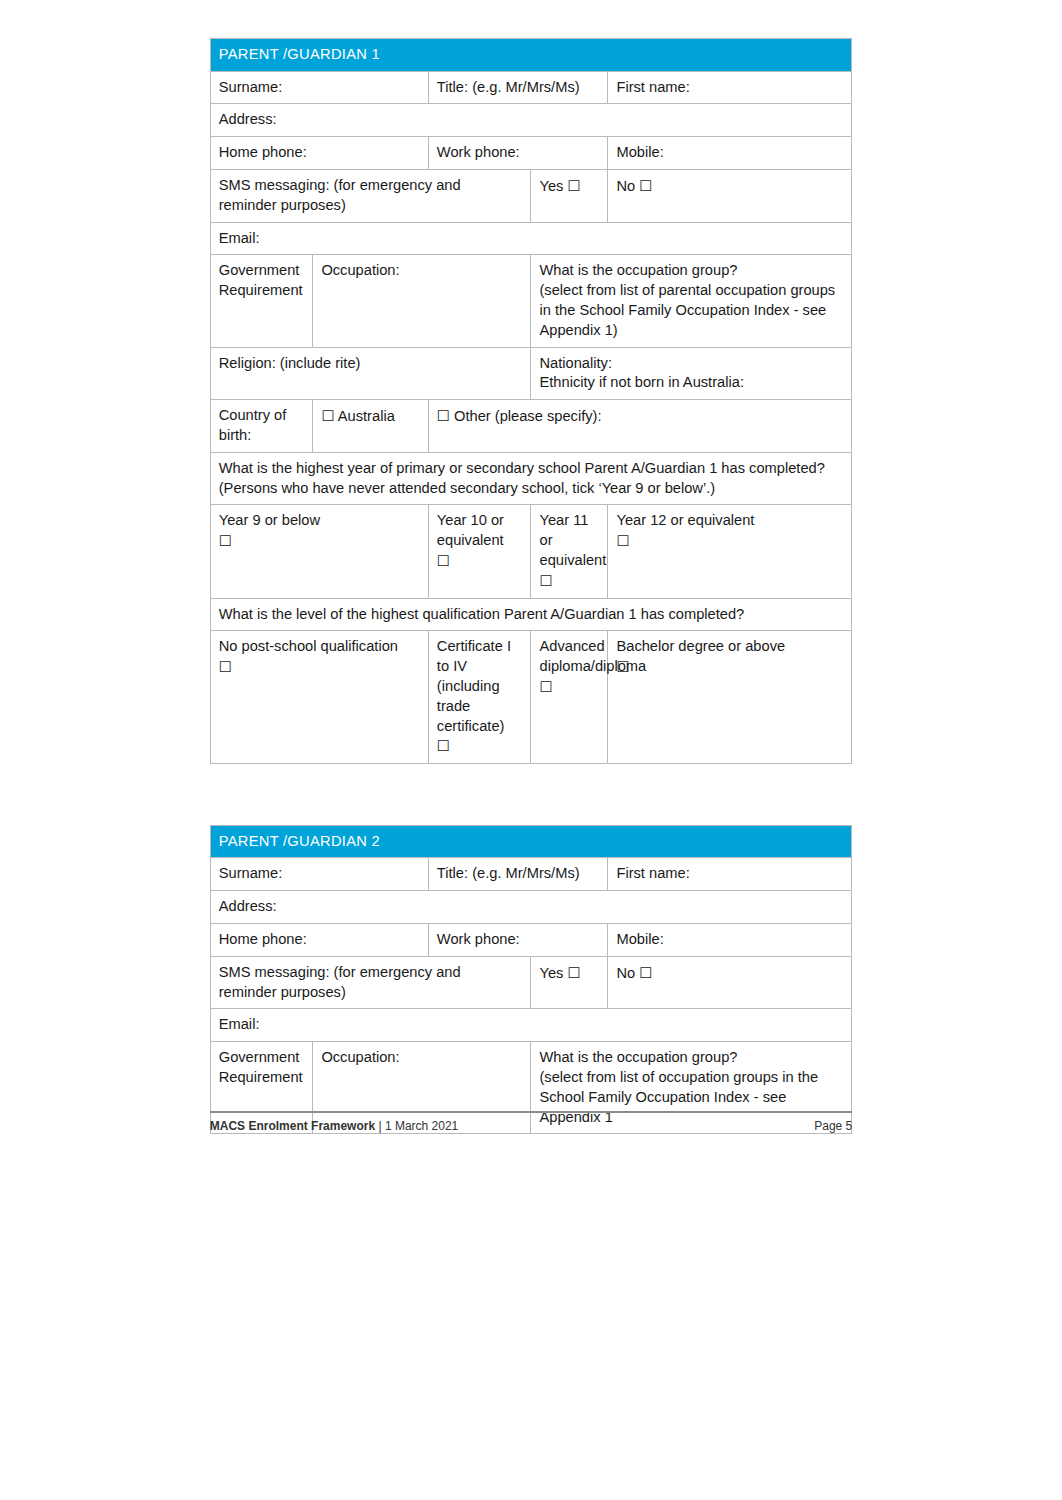| PARENT /GUARDIAN 1 |
| Surname: | Title: (e.g. Mr/Mrs/Ms) | First name: |
| Address: |
| Home phone: | Work phone: | Mobile: |
| SMS messaging: (for emergency and reminder purposes) | Yes ☐ | No ☐ |
| Email: |
| Government Requirement | Occupation: | What is the occupation group? (select from list of parental occupation groups in the School Family Occupation Index - see Appendix 1) |
| Religion: (include rite) | Nationality: Ethnicity if not born in Australia: |
| Country of birth: | ☐ Australia | ☐ Other (please specify): |
| What is the highest year of primary or secondary school Parent A/Guardian 1 has completed? (Persons who have never attended secondary school, tick ‘Year 9 or below’.) |
| Year 9 or below ☐ | Year 10 or equivalent ☐ | Year 11 or equivalent ☐ | Year 12 or equivalent ☐ |
| What is the level of the highest qualification Parent A/Guardian 1 has completed? |
| No post-school qualification ☐ | Certificate I to IV (including trade certificate) ☐ | Advanced diploma/diploma ☐ | Bachelor degree or above ☐ |
| PARENT /GUARDIAN 2 |
| Surname: | Title: (e.g. Mr/Mrs/Ms) | First name: |
| Address: |
| Home phone: | Work phone: | Mobile: |
| SMS messaging: (for emergency and reminder purposes) | Yes ☐ | No ☐ |
| Email: |
| Government Requirement | Occupation: | What is the occupation group? (select from list of occupation groups in the School Family Occupation Index - see Appendix 1 |
MACS Enrolment Framework | 1 March 2021
Page 5